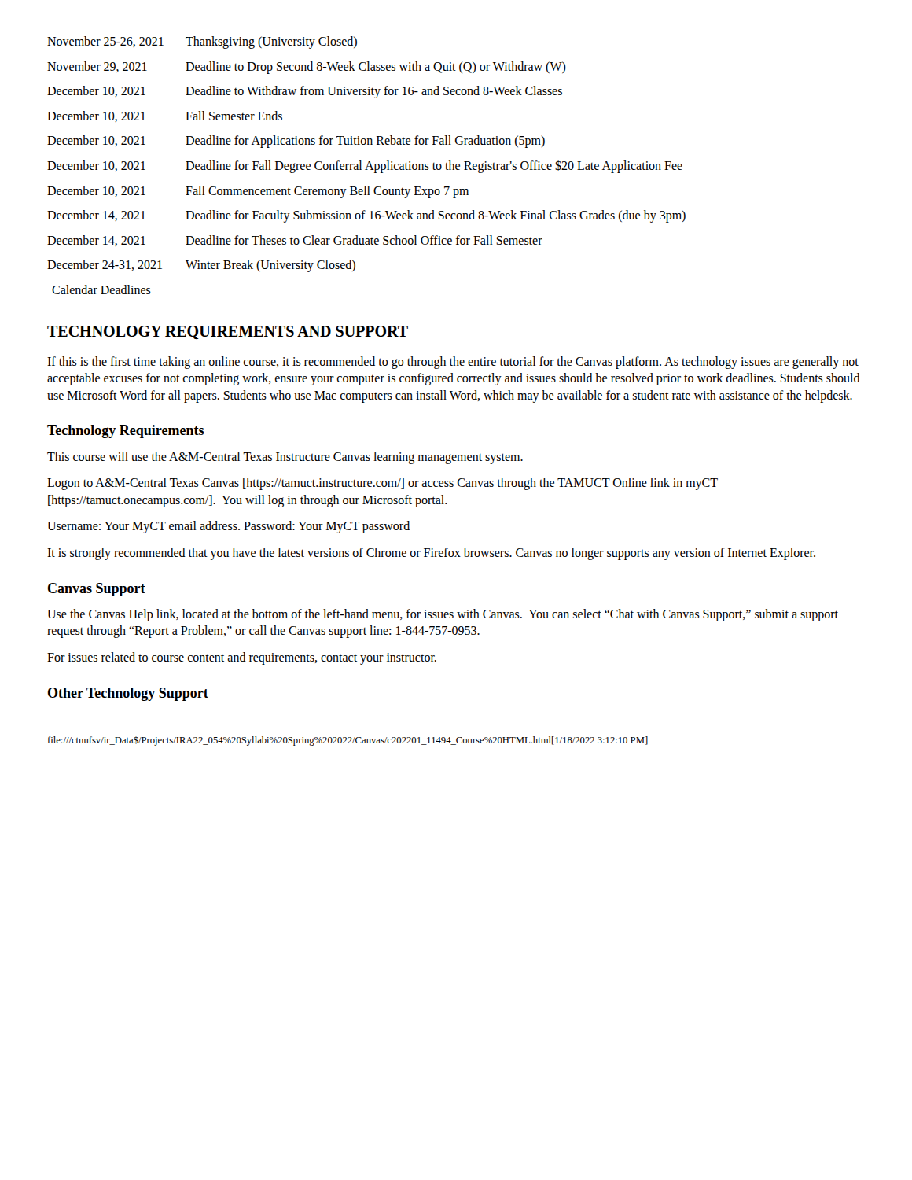Calendar Deadlines
| November 25-26, 2021 | Thanksgiving (University Closed) |
| November 29, 2021 | Deadline to Drop Second 8-Week Classes with a Quit (Q) or Withdraw (W) |
| December 10, 2021 | Deadline to Withdraw from University for 16- and Second 8-Week Classes |
| December 10, 2021 | Fall Semester Ends |
| December 10, 2021 | Deadline for Applications for Tuition Rebate for Fall Graduation (5pm) |
| December 10, 2021 | Deadline for Fall Degree Conferral Applications to the Registrar's Office $20 Late Application Fee |
| December 10, 2021 | Fall Commencement Ceremony Bell County Expo 7 pm |
| December 14, 2021 | Deadline for Faculty Submission of 16-Week and Second 8-Week Final Class Grades (due by 3pm) |
| December 14, 2021 | Deadline for Theses to Clear Graduate School Office for Fall Semester |
| December 24-31, 2021 | Winter Break (University Closed) |
TECHNOLOGY REQUIREMENTS AND SUPPORT
If this is the first time taking an online course, it is recommended to go through the entire tutorial for the Canvas platform. As technology issues are generally not acceptable excuses for not completing work, ensure your computer is configured correctly and issues should be resolved prior to work deadlines. Students should use Microsoft Word for all papers. Students who use Mac computers can install Word, which may be available for a student rate with assistance of the helpdesk.
Technology Requirements
This course will use the A&M-Central Texas Instructure Canvas learning management system.
Logon to A&M-Central Texas Canvas [https://tamuct.instructure.com/] or access Canvas through the TAMUCT Online link in myCT [https://tamuct.onecampus.com/]. You will log in through our Microsoft portal.
Username: Your MyCT email address. Password: Your MyCT password
It is strongly recommended that you have the latest versions of Chrome or Firefox browsers. Canvas no longer supports any version of Internet Explorer.
Canvas Support
Use the Canvas Help link, located at the bottom of the left-hand menu, for issues with Canvas. You can select “Chat with Canvas Support,” submit a support request through “Report a Problem,” or call the Canvas support line: 1-844-757-0953.
For issues related to course content and requirements, contact your instructor.
Other Technology Support
file:///ctnufsv/ir_Data$/Projects/IRA22_054%20Syllabi%20Spring%202022/Canvas/c202201_11494_Course%20HTML.html[1/18/2022 3:12:10 PM]